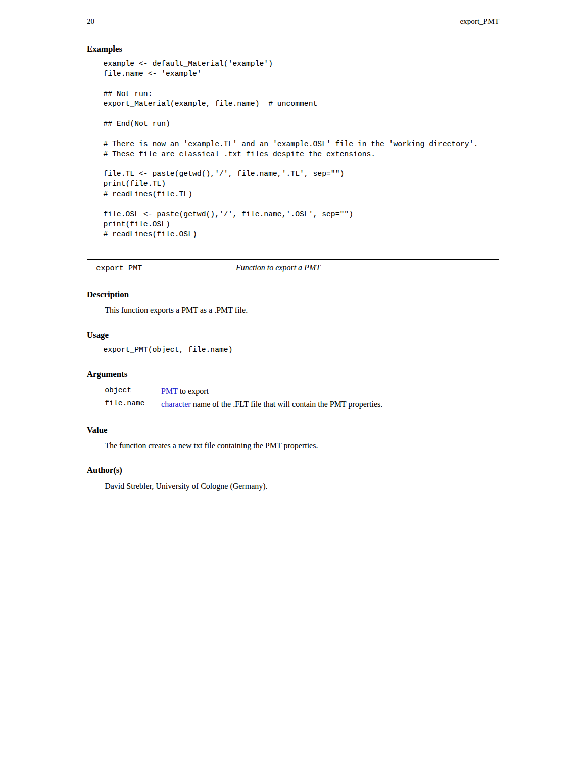20 export_PMT
Examples
example <- default_Material('example')
file.name <- 'example'

## Not run:
export_Material(example, file.name)  # uncomment

## End(Not run)

# There is now an 'example.TL' and an 'example.OSL' file in the 'working directory'.
# These file are classical .txt files despite the extensions.

file.TL <- paste(getwd(),'/', file.name,'.TL', sep="")
print(file.TL)
# readLines(file.TL)

file.OSL <- paste(getwd(),'/', file.name,'.OSL', sep="")
print(file.OSL)
# readLines(file.OSL)
export_PMT Function to export a PMT
Description
This function exports a PMT as a .PMT file.
Usage
export_PMT(object, file.name)
Arguments
| object | PMT to export |
| file.name | character name of the .FLT file that will contain the PMT properties. |
Value
The function creates a new txt file containing the PMT properties.
Author(s)
David Strebler, University of Cologne (Germany).